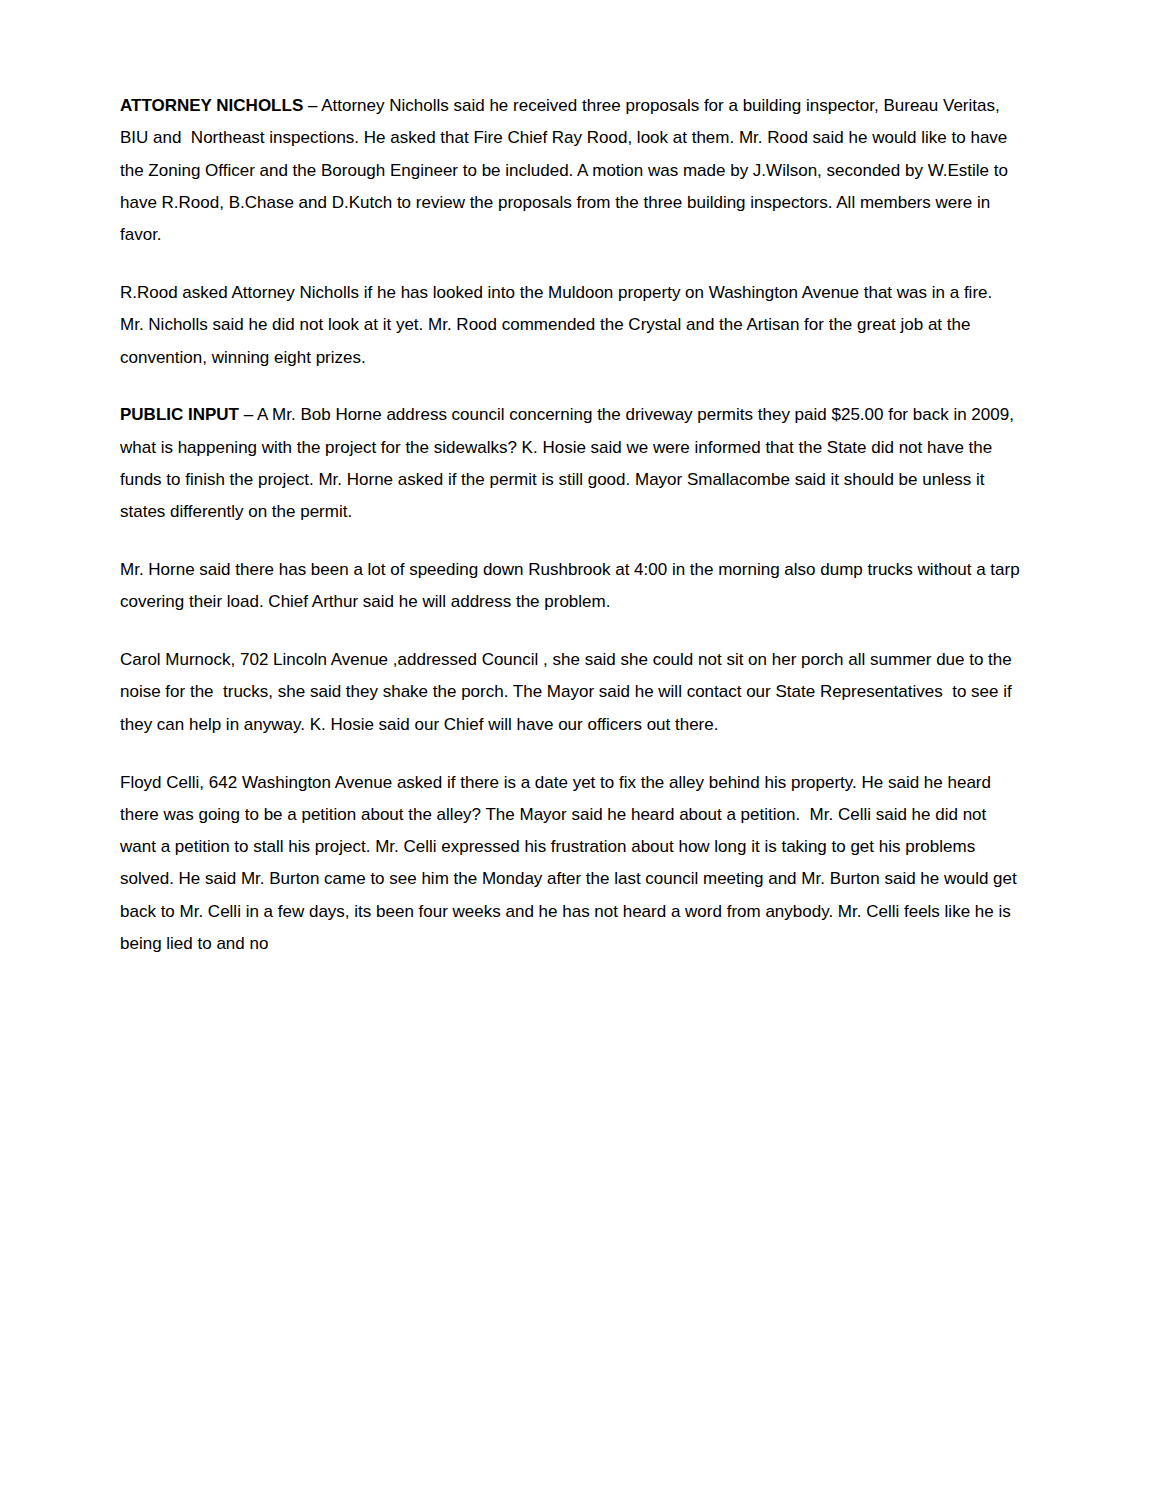ATTORNEY NICHOLLS – Attorney Nicholls said he received three proposals for a building inspector, Bureau Veritas, BIU and Northeast inspections. He asked that Fire Chief Ray Rood, look at them. Mr. Rood said he would like to have the Zoning Officer and the Borough Engineer to be included. A motion was made by J.Wilson, seconded by W.Estile to have R.Rood, B.Chase and D.Kutch to review the proposals from the three building inspectors. All members were in favor.
R.Rood asked Attorney Nicholls if he has looked into the Muldoon property on Washington Avenue that was in a fire. Mr. Nicholls said he did not look at it yet. Mr. Rood commended the Crystal and the Artisan for the great job at the convention, winning eight prizes.
PUBLIC INPUT – A Mr. Bob Horne address council concerning the driveway permits they paid $25.00 for back in 2009, what is happening with the project for the sidewalks? K. Hosie said we were informed that the State did not have the funds to finish the project. Mr. Horne asked if the permit is still good. Mayor Smallacombe said it should be unless it states differently on the permit.
Mr. Horne said there has been a lot of speeding down Rushbrook at 4:00 in the morning also dump trucks without a tarp covering their load. Chief Arthur said he will address the problem.
Carol Murnock, 702 Lincoln Avenue ,addressed Council , she said she could not sit on her porch all summer due to the noise for the trucks, she said they shake the porch. The Mayor said he will contact our State Representatives to see if they can help in anyway. K. Hosie said our Chief will have our officers out there.
Floyd Celli, 642 Washington Avenue asked if there is a date yet to fix the alley behind his property. He said he heard there was going to be a petition about the alley? The Mayor said he heard about a petition. Mr. Celli said he did not want a petition to stall his project. Mr. Celli expressed his frustration about how long it is taking to get his problems solved. He said Mr. Burton came to see him the Monday after the last council meeting and Mr. Burton said he would get back to Mr. Celli in a few days, its been four weeks and he has not heard a word from anybody. Mr. Celli feels like he is being lied to and no